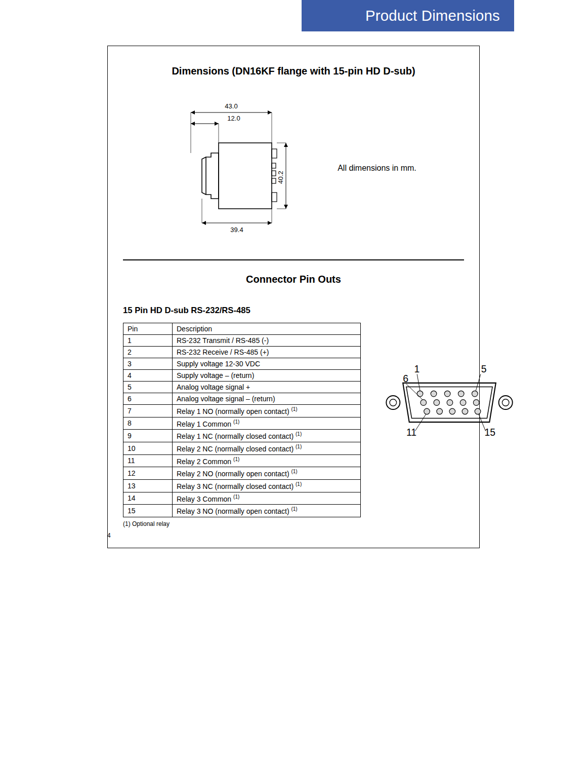Product Dimensions
Dimensions (DN16KF flange with 15-pin HD D-sub)
43.0 12.0 40.2 39.4
All dimensions in mm.
Connector Pin Outs
15 Pin HD D-sub RS-232/RS-485
| Pin | Description |
| 1 | RS-232 Transmit / RS-485 (-) |
| 2 | RS-232 Receive / RS-485 (+) |
| 3 | Supply voltage 12-30 VDC |
| 4 | Supply voltage – (return) |
| 5 | Analog voltage signal + |
| 6 | Analog voltage signal – (return) |
| 7 | Relay 1 NO (normally open contact) (1) |
| 8 | Relay 1 Common (1) |
| 9 | Relay 1 NC (normally closed contact) (1) |
| 10 | Relay 2 NC (normally closed contact) (1) |
| 11 | Relay 2 Common (1) |
| 12 | Relay 2 NO (normally open contact) (1) |
| 13 | Relay 3 NC (normally closed contact) (1) |
| 14 | Relay 3 Common (1) |
| 15 | Relay 3 NO (normally open contact) (1) |
(1) Optional relay
1 6 5 11 15
4